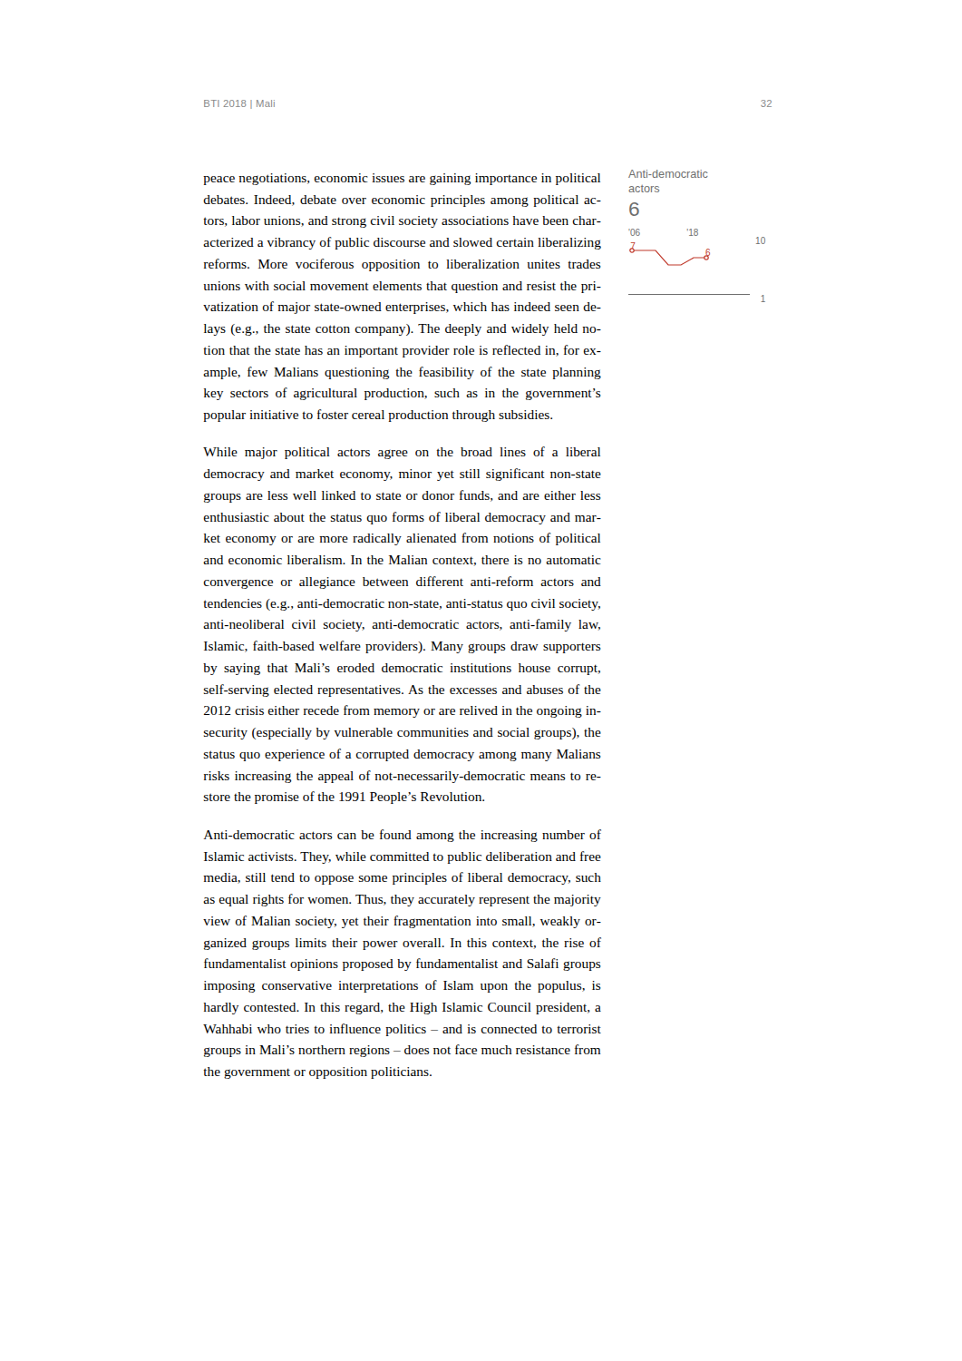BTI 2018 | Mali
32
peace negotiations, economic issues are gaining importance in political debates. Indeed, debate over economic principles among political actors, labor unions, and strong civil society associations have been characterized a vibrancy of public discourse and slowed certain liberalizing reforms. More vociferous opposition to liberalization unites trades unions with social movement elements that question and resist the privatization of major state-owned enterprises, which has indeed seen delays (e.g., the state cotton company). The deeply and widely held notion that the state has an important provider role is reflected in, for example, few Malians questioning the feasibility of the state planning key sectors of agricultural production, such as in the government’s popular initiative to foster cereal production through subsidies.
While major political actors agree on the broad lines of a liberal democracy and market economy, minor yet still significant non-state groups are less well linked to state or donor funds, and are either less enthusiastic about the status quo forms of liberal democracy and market economy or are more radically alienated from notions of political and economic liberalism. In the Malian context, there is no automatic convergence or allegiance between different anti-reform actors and tendencies (e.g., anti-democratic non-state, anti-status quo civil society, anti-neoliberal civil society, anti-democratic actors, anti-family law, Islamic, faith-based welfare providers). Many groups draw supporters by saying that Mali’s eroded democratic institutions house corrupt, self-serving elected representatives. As the excesses and abuses of the 2012 crisis either recede from memory or are relived in the ongoing insecurity (especially by vulnerable communities and social groups), the status quo experience of a corrupted democracy among many Malians risks increasing the appeal of not-necessarily-democratic means to restore the promise of the 1991 People’s Revolution.
Anti-democratic actors can be found among the increasing number of Islamic activists. They, while committed to public deliberation and free media, still tend to oppose some principles of liberal democracy, such as equal rights for women. Thus, they accurately represent the majority view of Malian society, yet their fragmentation into small, weakly organized groups limits their power overall. In this context, the rise of fundamentalist opinions proposed by fundamentalist and Salafi groups imposing conservative interpretations of Islam upon the populus, is hardly contested. In this regard, the High Islamic Council president, a Wahhabi who tries to influence politics – and is connected to terrorist groups in Mali’s northern regions – does not face much resistance from the government or opposition politicians.
Anti-democratic
actors
6
'06 '18 10 1 7 6